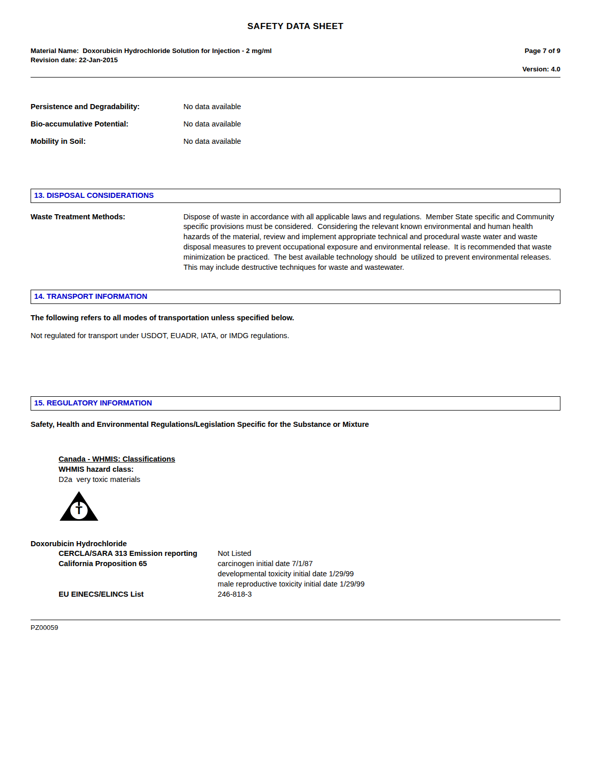SAFETY DATA SHEET
Material Name: Doxorubicin Hydrochloride Solution for Injection - 2 mg/ml
Revision date: 22-Jan-2015
Page 7 of 9
Version: 4.0
Persistence and Degradability:
No data available
Bio-accumulative Potential:
No data available
Mobility in Soil:
No data available
13. DISPOSAL CONSIDERATIONS
Waste Treatment Methods:
Dispose of waste in accordance with all applicable laws and regulations. Member State specific and Community specific provisions must be considered. Considering the relevant known environmental and human health hazards of the material, review and implement appropriate technical and procedural waste water and waste disposal measures to prevent occupational exposure and environmental release. It is recommended that waste minimization be practiced. The best available technology should be utilized to prevent environmental releases. This may include destructive techniques for waste and wastewater.
14. TRANSPORT INFORMATION
The following refers to all modes of transportation unless specified below.
Not regulated for transport under USDOT, EUADR, IATA, or IMDG regulations.
15. REGULATORY INFORMATION
Safety, Health and Environmental Regulations/Legislation Specific for the Substance or Mixture
Canada - WHMIS: Classifications
WHMIS hazard class:
D2a very toxic materials
T
Doxorubicin Hydrochloride
| CERCLA/SARA 313 Emission reporting | Not Listed |
| California Proposition 65 | carcinogen initial date 7/1/87 developmental toxicity initial date 1/29/99 male reproductive toxicity initial date 1/29/99 |
| EU EINECS/ELINCS List | 246-818-3 |
PZ00059